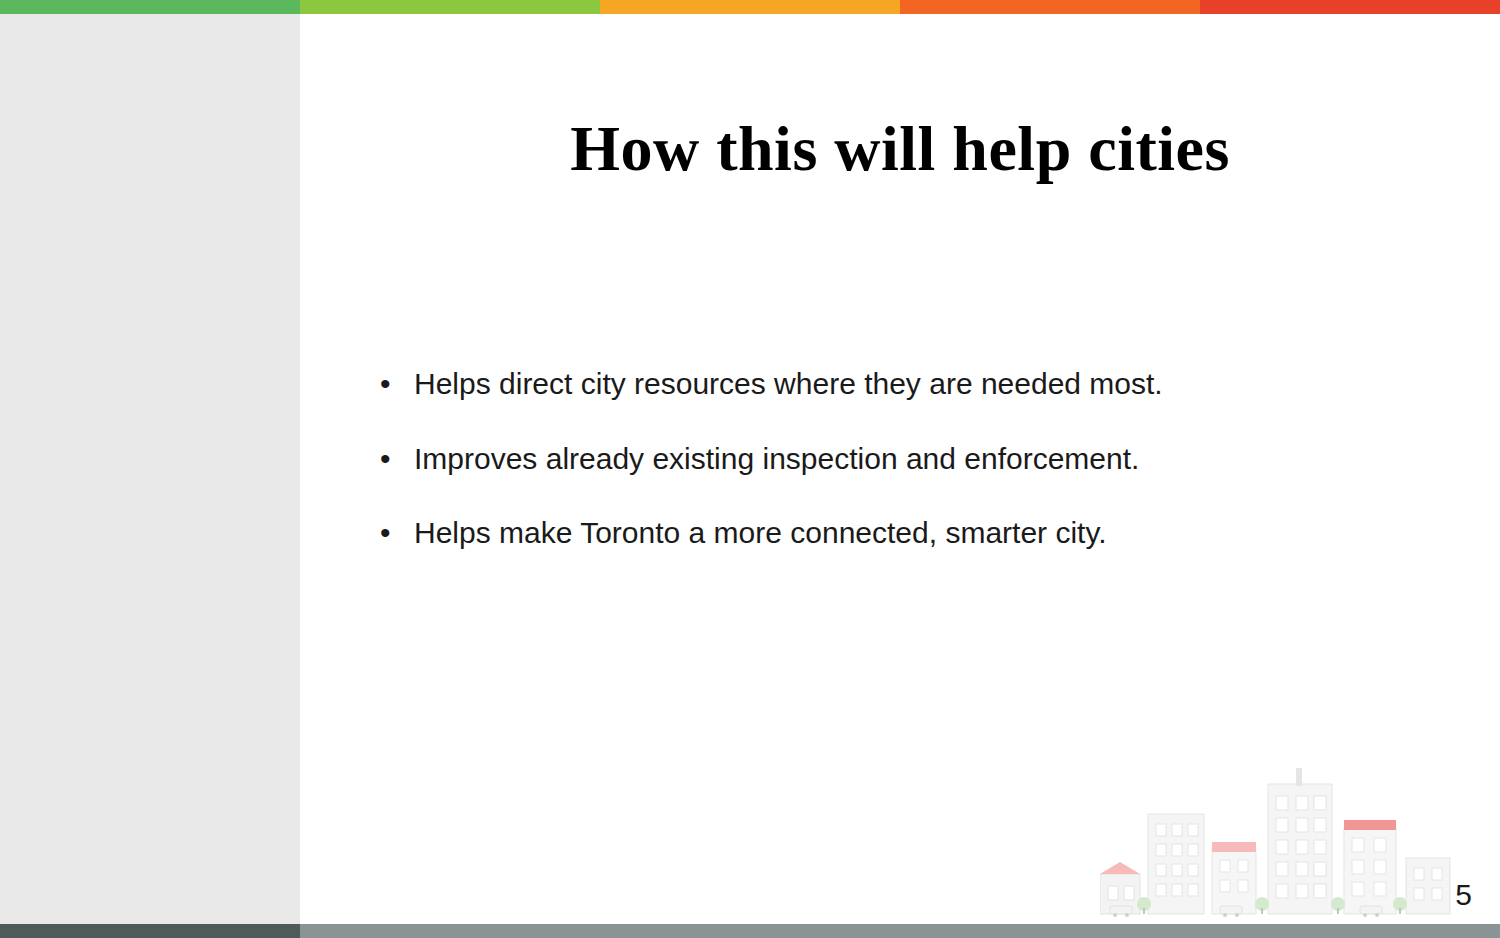How this will help cities
Helps direct city resources where they are needed most.
Improves already existing inspection and enforcement.
Helps make Toronto a more connected, smarter city.
5